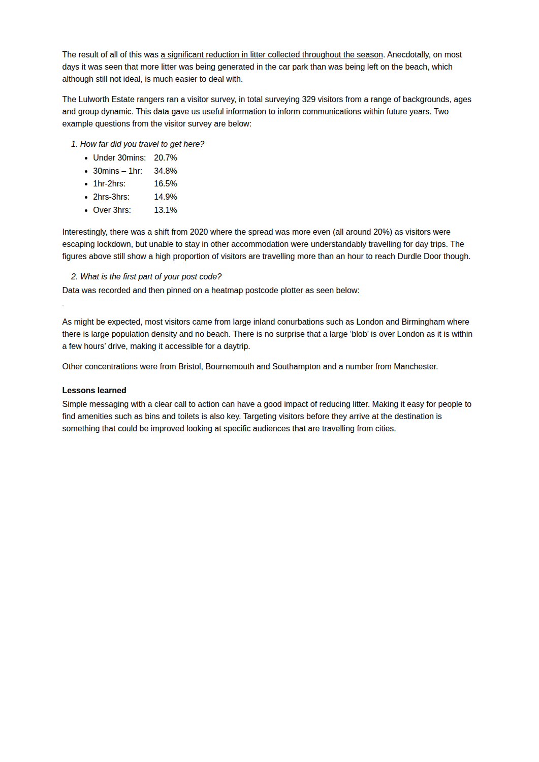The result of all of this was a significant reduction in litter collected throughout the season. Anecdotally, on most days it was seen that more litter was being generated in the car park than was being left on the beach, which although still not ideal, is much easier to deal with.
The Lulworth Estate rangers ran a visitor survey, in total surveying 329 visitors from a range of backgrounds, ages and group dynamic. This data gave us useful information to inform communications within future years. Two example questions from the visitor survey are below:
How far did you travel to get here?
Under 30mins: 20.7%
30mins – 1hr: 34.8%
1hr-2hrs: 16.5%
2hrs-3hrs: 14.9%
Over 3hrs: 13.1%
Interestingly, there was a shift from 2020 where the spread was more even (all around 20%) as visitors were escaping lockdown, but unable to stay in other accommodation were understandably travelling for day trips. The figures above still show a high proportion of visitors are travelling more than an hour to reach Durdle Door though.
What is the first part of your post code?
Data was recorded and then pinned on a heatmap postcode plotter as seen below:
As might be expected, most visitors came from large inland conurbations such as London and Birmingham where there is large population density and no beach. There is no surprise that a large ‘blob’ is over London as it is within a few hours’ drive, making it accessible for a daytrip.
Other concentrations were from Bristol, Bournemouth and Southampton and a number from Manchester.
Lessons learned
Simple messaging with a clear call to action can have a good impact of reducing litter. Making it easy for people to find amenities such as bins and toilets is also key. Targeting visitors before they arrive at the destination is something that could be improved looking at specific audiences that are travelling from cities.